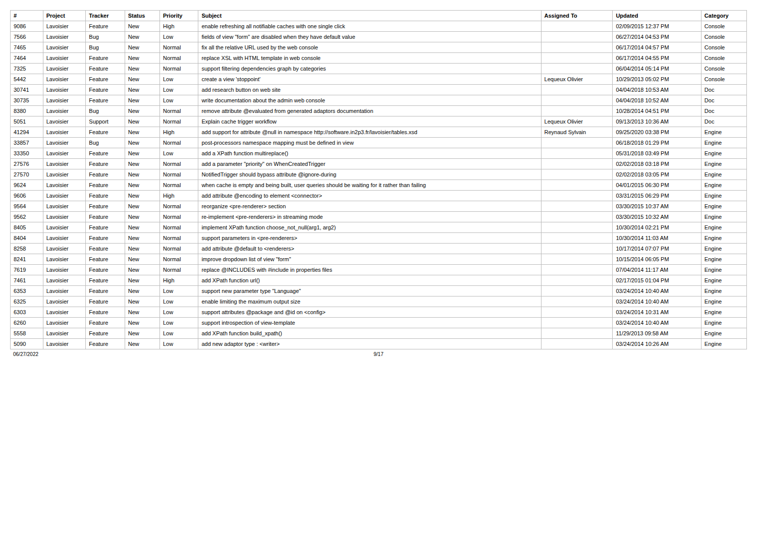| # | Project | Tracker | Status | Priority | Subject | Assigned To | Updated | Category |
| --- | --- | --- | --- | --- | --- | --- | --- | --- |
| 9086 | Lavoisier | Feature | New | High | enable refreshing all notifiable caches with one single click | | 02/09/2015 12:37 PM | Console |
| 7566 | Lavoisier | Bug | New | Low | fields of view "form" are disabled when they have default value | | 06/27/2014 04:53 PM | Console |
| 7465 | Lavoisier | Bug | New | Normal | fix all the relative URL used by the web console | | 06/17/2014 04:57 PM | Console |
| 7464 | Lavoisier | Feature | New | Normal | replace XSL with HTML template in web console | | 06/17/2014 04:55 PM | Console |
| 7325 | Lavoisier | Feature | New | Normal | support filtering dependencies graph by categories | | 06/04/2014 05:14 PM | Console |
| 5442 | Lavoisier | Feature | New | Low | create a view 'stoppoint' | Lequeux Olivier | 10/29/2013 05:02 PM | Console |
| 30741 | Lavoisier | Feature | New | Low | add research button on web site | | 04/04/2018 10:53 AM | Doc |
| 30735 | Lavoisier | Feature | New | Low | write documentation about the admin web console | | 04/04/2018 10:52 AM | Doc |
| 8380 | Lavoisier | Bug | New | Normal | remove attribute @evaluated from generated adaptors documentation | | 10/28/2014 04:51 PM | Doc |
| 5051 | Lavoisier | Support | New | Normal | Explain cache trigger workflow | Lequeux Olivier | 09/13/2013 10:36 AM | Doc |
| 41294 | Lavoisier | Feature | New | High | add support for attribute @null in namespace http://software.in2p3.fr/lavoisier/tables.xsd | Reynaud Sylvain | 09/25/2020 03:38 PM | Engine |
| 33857 | Lavoisier | Bug | New | Normal | post-processors namespace mapping must be defined in view | | 06/18/2018 01:29 PM | Engine |
| 33350 | Lavoisier | Feature | New | Low | add a XPath function multireplace() | | 05/31/2018 03:49 PM | Engine |
| 27576 | Lavoisier | Feature | New | Normal | add a parameter "priority" on WhenCreatedTrigger | | 02/02/2018 03:18 PM | Engine |
| 27570 | Lavoisier | Feature | New | Normal | NotifiedTrigger should bypass attribute @ignore-during | | 02/02/2018 03:05 PM | Engine |
| 9624 | Lavoisier | Feature | New | Normal | when cache is empty and being built, user queries should be waiting for it rather than failing | | 04/01/2015 06:30 PM | Engine |
| 9606 | Lavoisier | Feature | New | High | add attribute @encoding to element <connector> | | 03/31/2015 06:29 PM | Engine |
| 9564 | Lavoisier | Feature | New | Normal | reorganize <pre-renderer> section | | 03/30/2015 10:37 AM | Engine |
| 9562 | Lavoisier | Feature | New | Normal | re-implement <pre-renderers> in streaming mode | | 03/30/2015 10:32 AM | Engine |
| 8405 | Lavoisier | Feature | New | Normal | implement XPath function choose_not_null(arg1, arg2) | | 10/30/2014 02:21 PM | Engine |
| 8404 | Lavoisier | Feature | New | Normal | support parameters in <pre-renderers> | | 10/30/2014 11:03 AM | Engine |
| 8258 | Lavoisier | Feature | New | Normal | add attribute @default to <renderers> | | 10/17/2014 07:07 PM | Engine |
| 8241 | Lavoisier | Feature | New | Normal | improve dropdown list of view "form" | | 10/15/2014 06:05 PM | Engine |
| 7619 | Lavoisier | Feature | New | Normal | replace @INCLUDES with #include in properties files | | 07/04/2014 11:17 AM | Engine |
| 7461 | Lavoisier | Feature | New | High | add XPath function url() | | 02/17/2015 01:04 PM | Engine |
| 6353 | Lavoisier | Feature | New | Low | support new parameter type "Language" | | 03/24/2014 10:40 AM | Engine |
| 6325 | Lavoisier | Feature | New | Low | enable limiting the maximum output size | | 03/24/2014 10:40 AM | Engine |
| 6303 | Lavoisier | Feature | New | Low | support attributes @package and @id on <config> | | 03/24/2014 10:31 AM | Engine |
| 6260 | Lavoisier | Feature | New | Low | support introspection of view-template | | 03/24/2014 10:40 AM | Engine |
| 5558 | Lavoisier | Feature | New | Low | add XPath function build_xpath() | | 11/29/2013 09:58 AM | Engine |
| 5090 | Lavoisier | Feature | New | Low | add new adaptor type : <writer> | | 03/24/2014 10:26 AM | Engine |
| 06/27/2022 | 9/17 | |